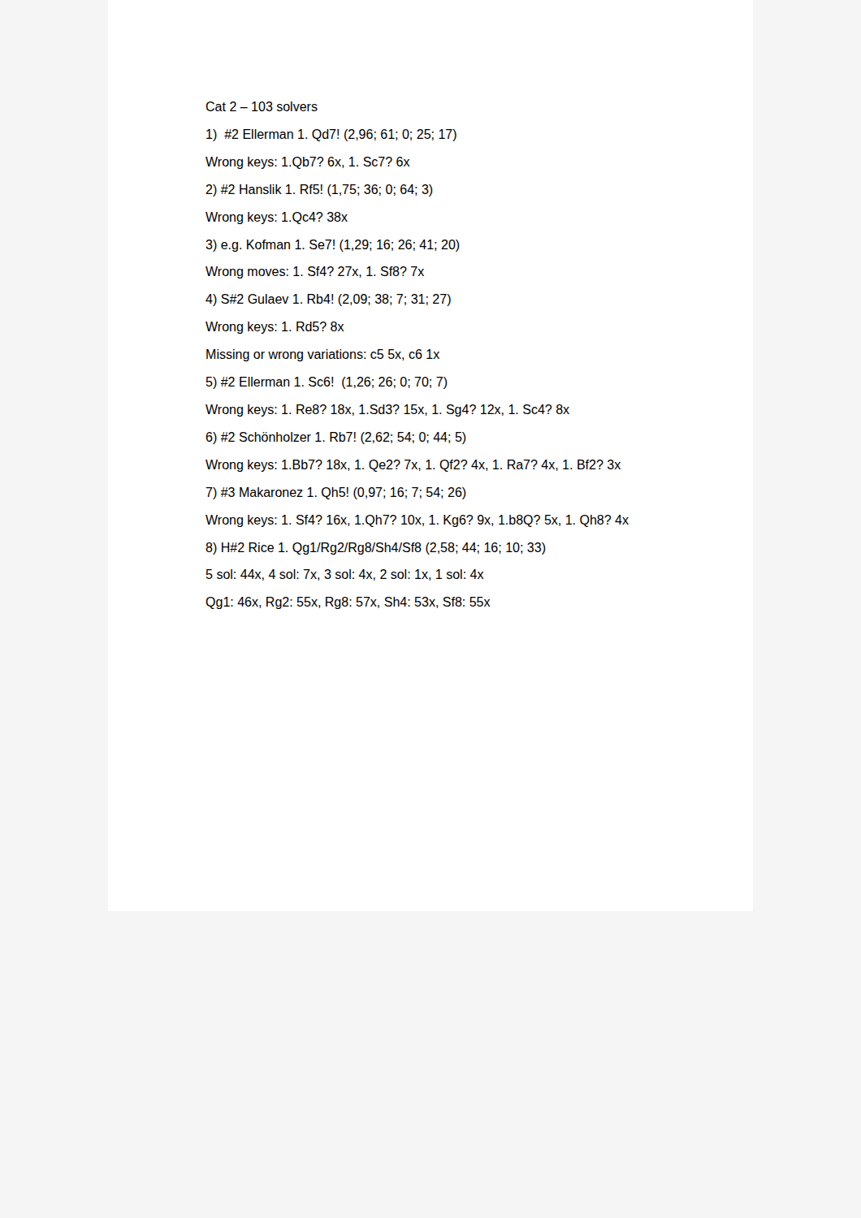Cat 2 – 103 solvers
1) #2 Ellerman 1. Qd7! (2,96; 61; 0; 25; 17)
Wrong keys: 1.Qb7? 6x, 1. Sc7? 6x
2) #2 Hanslik 1. Rf5! (1,75; 36; 0; 64; 3)
Wrong keys: 1.Qc4? 38x
3) e.g. Kofman 1. Se7! (1,29; 16; 26; 41; 20)
Wrong moves: 1. Sf4? 27x, 1. Sf8? 7x
4) S#2 Gulaev 1. Rb4! (2,09; 38; 7; 31; 27)
Wrong keys: 1. Rd5? 8x
Missing or wrong variations: c5 5x, c6 1x
5) #2 Ellerman 1. Sc6! (1,26; 26; 0; 70; 7)
Wrong keys: 1. Re8? 18x, 1.Sd3? 15x, 1. Sg4? 12x, 1. Sc4? 8x
6) #2 Schönholzer 1. Rb7! (2,62; 54; 0; 44; 5)
Wrong keys: 1.Bb7? 18x, 1. Qe2? 7x, 1. Qf2? 4x, 1. Ra7? 4x, 1. Bf2? 3x
7) #3 Makaronez 1. Qh5! (0,97; 16; 7; 54; 26)
Wrong keys: 1. Sf4? 16x, 1.Qh7? 10x, 1. Kg6? 9x, 1.b8Q? 5x, 1. Qh8? 4x
8) H#2 Rice 1. Qg1/Rg2/Rg8/Sh4/Sf8 (2,58; 44; 16; 10; 33)
5 sol: 44x, 4 sol: 7x, 3 sol: 4x, 2 sol: 1x, 1 sol: 4x
Qg1: 46x, Rg2: 55x, Rg8: 57x, Sh4: 53x, Sf8: 55x